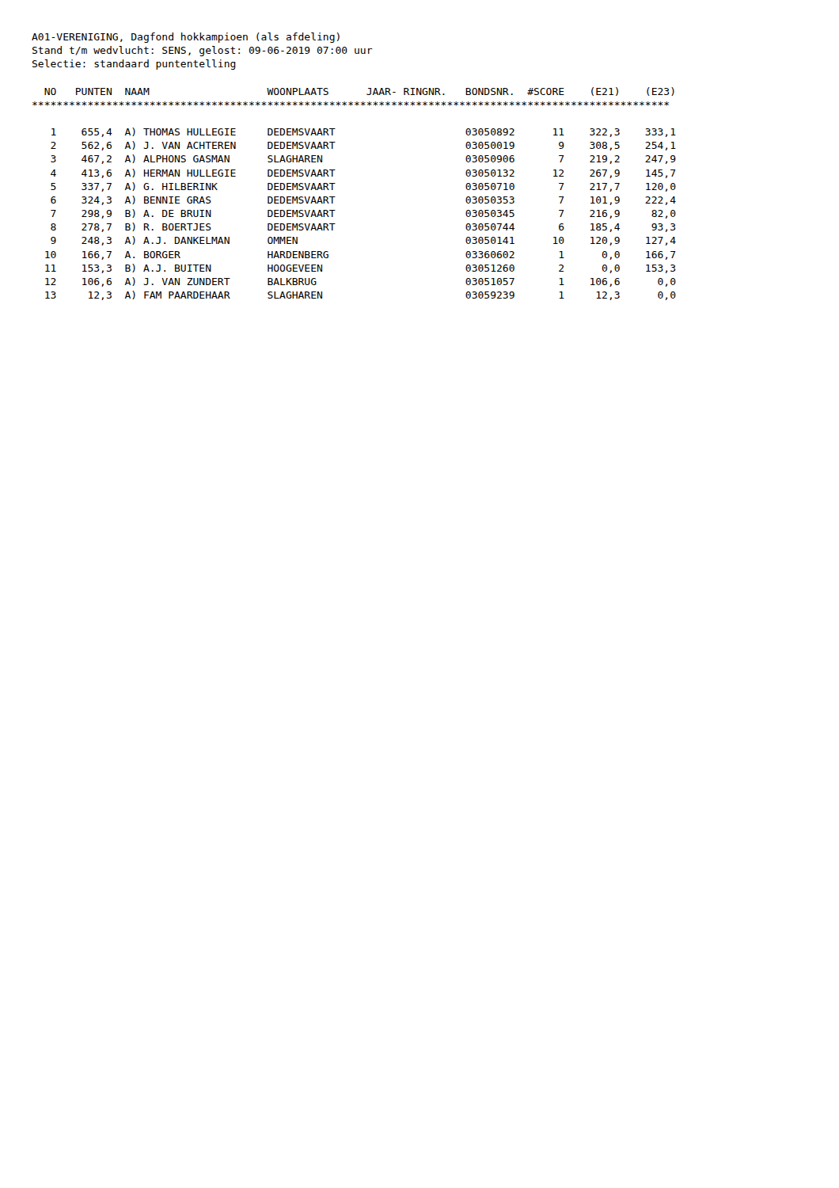A01-VERENIGING, Dagfond hokkampioen (als afdeling)
Stand t/m wedvlucht: SENS, gelost: 09-06-2019 07:00 uur
Selectie: standaard puntentelling

  NO   PUNTEN  NAAM                   WOONPLAATS      JAAR- RINGNR.   BONDSNR.  #SCORE    (E21)    (E23)
*******************************************************************************************************

   1    655,4  A) THOMAS HULLEGIE     DEDEMSVAART                     03050892      11    322,3    333,1
   2    562,6  A) J. VAN ACHTEREN     DEDEMSVAART                     03050019       9    308,5    254,1
   3    467,2  A) ALPHONS GASMAN      SLAGHAREN                       03050906       7    219,2    247,9
   4    413,6  A) HERMAN HULLEGIE     DEDEMSVAART                     03050132      12    267,9    145,7
   5    337,7  A) G. HILBERINK        DEDEMSVAART                     03050710       7    217,7    120,0
   6    324,3  A) BENNIE GRAS         DEDEMSVAART                     03050353       7    101,9    222,4
   7    298,9  B) A. DE BRUIN         DEDEMSVAART                     03050345       7    216,9     82,0
   8    278,7  B) R. BOERTJES         DEDEMSVAART                     03050744       6    185,4     93,3
   9    248,3  A) A.J. DANKELMAN      OMMEN                           03050141      10    120,9    127,4
  10    166,7  A. BORGER              HARDENBERG                      03360602       1      0,0    166,7
  11    153,3  B) A.J. BUITEN         HOOGEVEEN                       03051260       2      0,0    153,3
  12    106,6  A) J. VAN ZUNDERT      BALKBRUG                        03051057       1    106,6      0,0
  13     12,3  A) FAM PAARDEHAAR      SLAGHAREN                       03059239       1     12,3      0,0